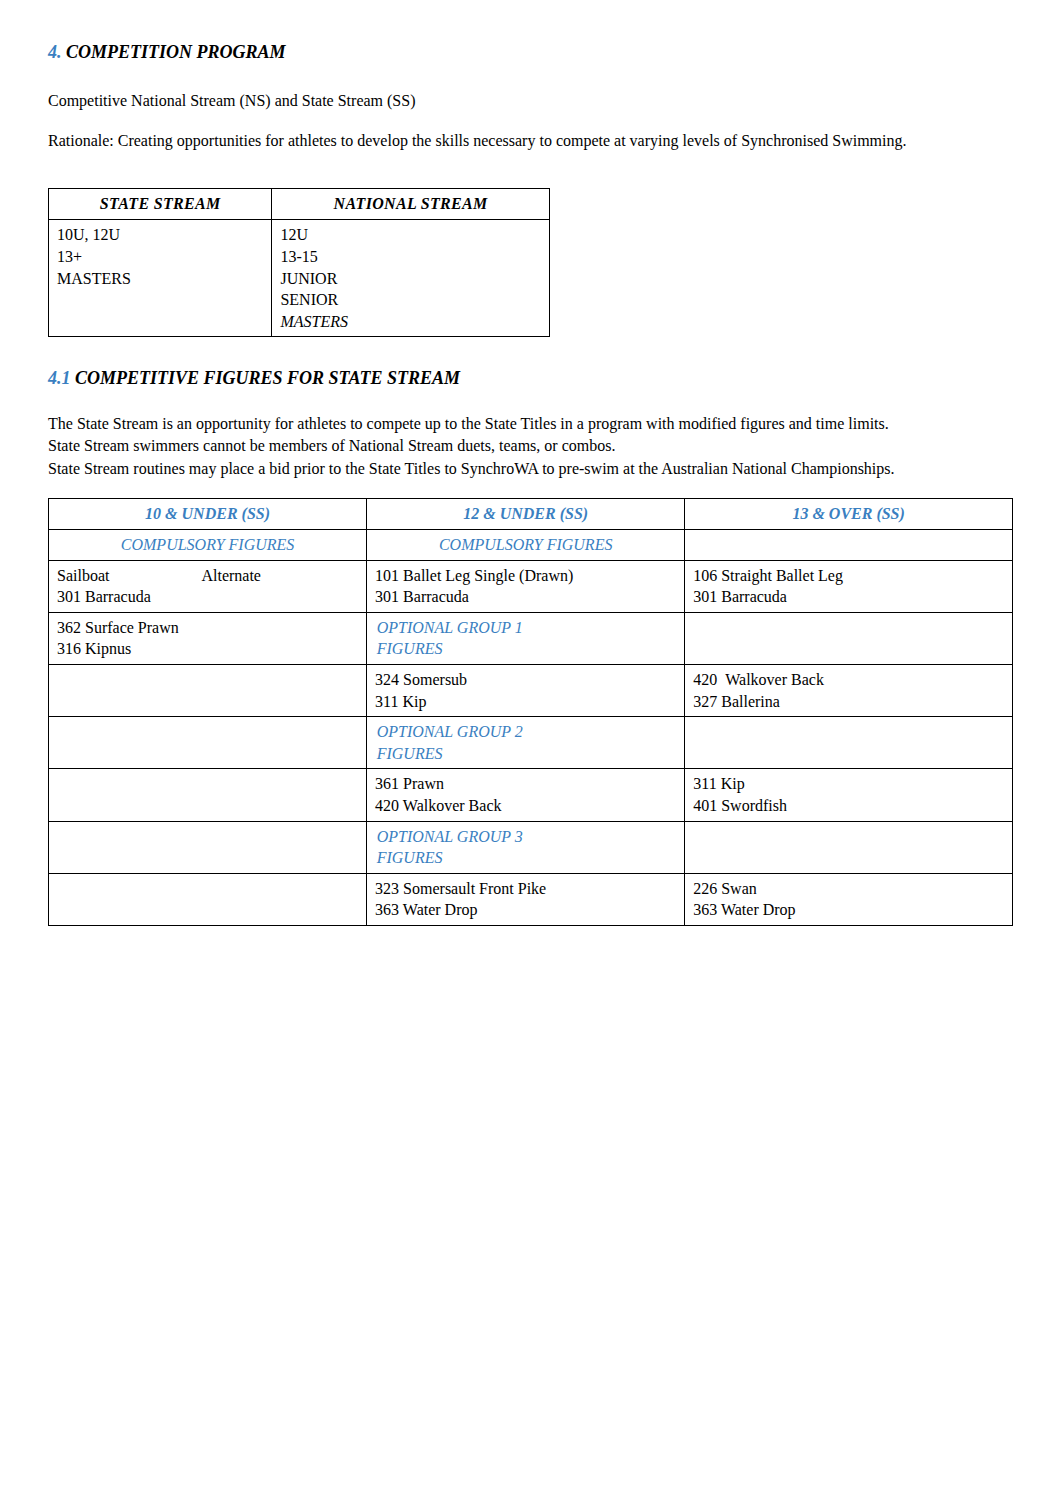4. COMPETITION PROGRAM
Competitive National Stream (NS) and State Stream (SS)
Rationale: Creating opportunities for athletes to develop the skills necessary to compete at varying levels of Synchronised Swimming.
| STATE STREAM | NATIONAL STREAM |
| --- | --- |
| 10U, 12U 13+ MASTERS | 12U 13-15 JUNIOR SENIOR MASTERS |
4.1 COMPETITIVE FIGURES FOR STATE STREAM
The State Stream is an opportunity for athletes to compete up to the State Titles in a program with modified figures and time limits.
State Stream swimmers cannot be members of National Stream duets, teams, or combos.
State Stream routines may place a bid prior to the State Titles to SynchroWA to pre-swim at the Australian National Championships.
| 10 & UNDER (SS) | 12 & UNDER (SS) | 13 & OVER (SS) |
| --- | --- | --- |
| COMPULSORY FIGURES | COMPULSORY FIGURES | |
| Sailboat Alternate 301 Barracuda | 101 Ballet Leg Single (Drawn) 301 Barracuda | 106 Straight Ballet Leg 301 Barracuda |
| 362 Surface Prawn 316 Kipnus | OPTIONAL GROUP 1 FIGURES | |
| | 324 Somersub 311 Kip | 420 Walkover Back 327 Ballerina |
| | OPTIONAL GROUP 2 FIGURES | |
| | 361 Prawn 420 Walkover Back | 311 Kip 401 Swordfish |
| | OPTIONAL GROUP 3 FIGURES | |
| | 323 Somersault Front Pike 363 Water Drop | 226 Swan 363 Water Drop |